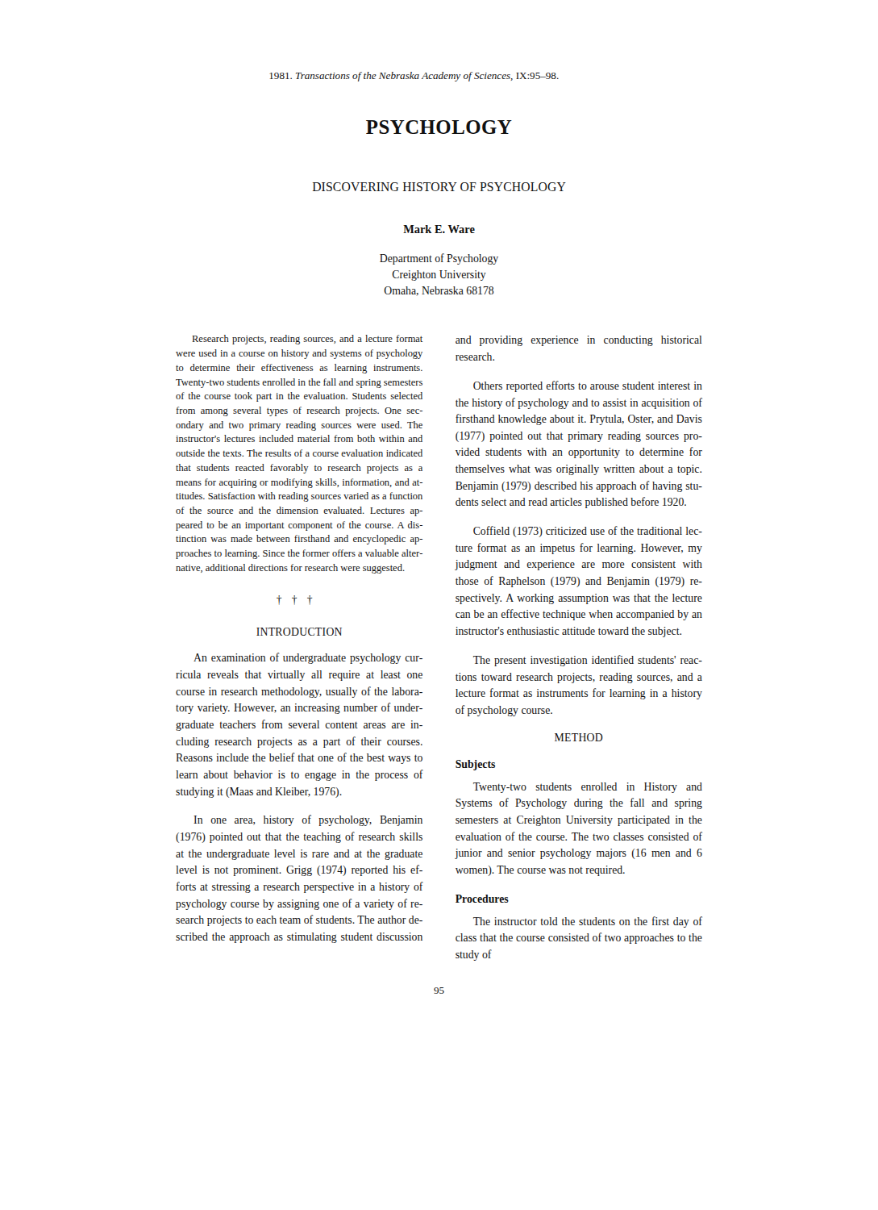1981. Transactions of the Nebraska Academy of Sciences, IX:95–98.
PSYCHOLOGY
DISCOVERING HISTORY OF PSYCHOLOGY
Mark E. Ware
Department of Psychology
Creighton University
Omaha, Nebraska 68178
Research projects, reading sources, and a lecture format were used in a course on history and systems of psychology to determine their effectiveness as learning instruments. Twenty-two students enrolled in the fall and spring semesters of the course took part in the evaluation. Students selected from among several types of research projects. One secondary and two primary reading sources were used. The instructor's lectures included material from both within and outside the texts. The results of a course evaluation indicated that students reacted favorably to research projects as a means for acquiring or modifying skills, information, and attitudes. Satisfaction with reading sources varied as a function of the source and the dimension evaluated. Lectures appeared to be an important component of the course. A distinction was made between firsthand and encyclopedic approaches to learning. Since the former offers a valuable alternative, additional directions for research were suggested.
†††
INTRODUCTION
An examination of undergraduate psychology curricula reveals that virtually all require at least one course in research methodology, usually of the laboratory variety. However, an increasing number of undergraduate teachers from several content areas are including research projects as a part of their courses. Reasons include the belief that one of the best ways to learn about behavior is to engage in the process of studying it (Maas and Kleiber, 1976).
In one area, history of psychology, Benjamin (1976) pointed out that the teaching of research skills at the undergraduate level is rare and at the graduate level is not prominent. Grigg (1974) reported his efforts at stressing a research perspective in a history of psychology course by assigning one of a variety of research projects to each team of students. The author described the approach as stimulating student discussion and providing experience in conducting historical research.
Others reported efforts to arouse student interest in the history of psychology and to assist in acquisition of firsthand knowledge about it. Prytula, Oster, and Davis (1977) pointed out that primary reading sources provided students with an opportunity to determine for themselves what was originally written about a topic. Benjamin (1979) described his approach of having students select and read articles published before 1920.
Coffield (1973) criticized use of the traditional lecture format as an impetus for learning. However, my judgment and experience are more consistent with those of Raphelson (1979) and Benjamin (1979) respectively. A working assumption was that the lecture can be an effective technique when accompanied by an instructor's enthusiastic attitude toward the subject.
The present investigation identified students' reactions toward research projects, reading sources, and a lecture format as instruments for learning in a history of psychology course.
METHOD
Subjects
Twenty-two students enrolled in History and Systems of Psychology during the fall and spring semesters at Creighton University participated in the evaluation of the course. The two classes consisted of junior and senior psychology majors (16 men and 6 women). The course was not required.
Procedures
The instructor told the students on the first day of class that the course consisted of two approaches to the study of
95